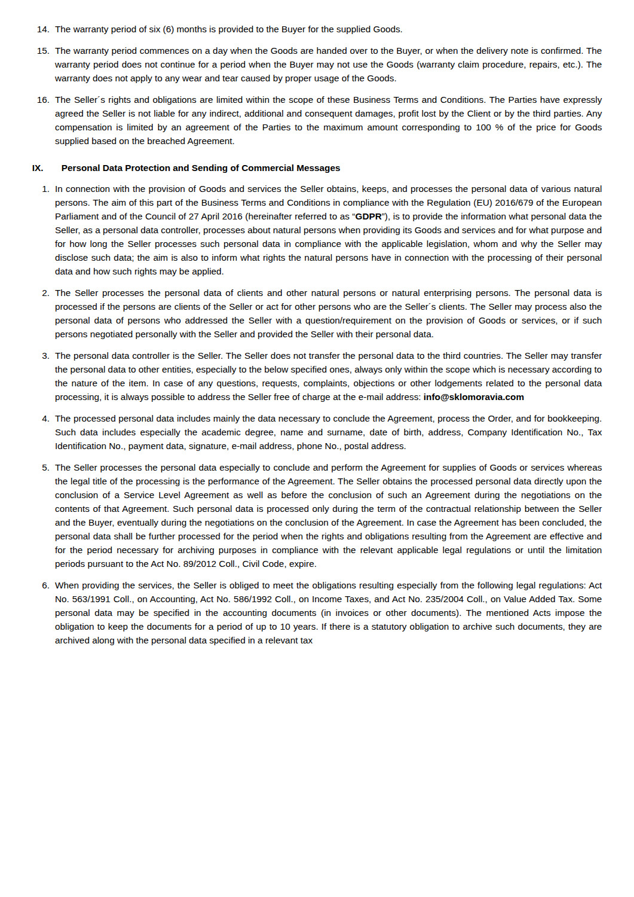The warranty period of six (6) months is provided to the Buyer for the supplied Goods.
The warranty period commences on a day when the Goods are handed over to the Buyer, or when the delivery note is confirmed. The warranty period does not continue for a period when the Buyer may not use the Goods (warranty claim procedure, repairs, etc.). The warranty does not apply to any wear and tear caused by proper usage of the Goods.
The Seller´s rights and obligations are limited within the scope of these Business Terms and Conditions. The Parties have expressly agreed the Seller is not liable for any indirect, additional and consequent damages, profit lost by the Client or by the third parties. Any compensation is limited by an agreement of the Parties to the maximum amount corresponding to 100 % of the price for Goods supplied based on the breached Agreement.
IX. Personal Data Protection and Sending of Commercial Messages
In connection with the provision of Goods and services the Seller obtains, keeps, and processes the personal data of various natural persons. The aim of this part of the Business Terms and Conditions in compliance with the Regulation (EU) 2016/679 of the European Parliament and of the Council of 27 April 2016 (hereinafter referred to as “GDPR”), is to provide the information what personal data the Seller, as a personal data controller, processes about natural persons when providing its Goods and services and for what purpose and for how long the Seller processes such personal data in compliance with the applicable legislation, whom and why the Seller may disclose such data; the aim is also to inform what rights the natural persons have in connection with the processing of their personal data and how such rights may be applied.
The Seller processes the personal data of clients and other natural persons or natural enterprising persons. The personal data is processed if the persons are clients of the Seller or act for other persons who are the Seller´s clients. The Seller may process also the personal data of persons who addressed the Seller with a question/requirement on the provision of Goods or services, or if such persons negotiated personally with the Seller and provided the Seller with their personal data.
The personal data controller is the Seller. The Seller does not transfer the personal data to the third countries. The Seller may transfer the personal data to other entities, especially to the below specified ones, always only within the scope which is necessary according to the nature of the item. In case of any questions, requests, complaints, objections or other lodgements related to the personal data processing, it is always possible to address the Seller free of charge at the e-mail address: info@sklomoravia.com
The processed personal data includes mainly the data necessary to conclude the Agreement, process the Order, and for bookkeeping. Such data includes especially the academic degree, name and surname, date of birth, address, Company Identification No., Tax Identification No., payment data, signature, e-mail address, phone No., postal address.
The Seller processes the personal data especially to conclude and perform the Agreement for supplies of Goods or services whereas the legal title of the processing is the performance of the Agreement. The Seller obtains the processed personal data directly upon the conclusion of a Service Level Agreement as well as before the conclusion of such an Agreement during the negotiations on the contents of that Agreement. Such personal data is processed only during the term of the contractual relationship between the Seller and the Buyer, eventually during the negotiations on the conclusion of the Agreement. In case the Agreement has been concluded, the personal data shall be further processed for the period when the rights and obligations resulting from the Agreement are effective and for the period necessary for archiving purposes in compliance with the relevant applicable legal regulations or until the limitation periods pursuant to the Act No. 89/2012 Coll., Civil Code, expire.
When providing the services, the Seller is obliged to meet the obligations resulting especially from the following legal regulations: Act No. 563/1991 Coll., on Accounting, Act No. 586/1992 Coll., on Income Taxes, and Act No. 235/2004 Coll., on Value Added Tax. Some personal data may be specified in the accounting documents (in invoices or other documents). The mentioned Acts impose the obligation to keep the documents for a period of up to 10 years. If there is a statutory obligation to archive such documents, they are archived along with the personal data specified in a relevant tax